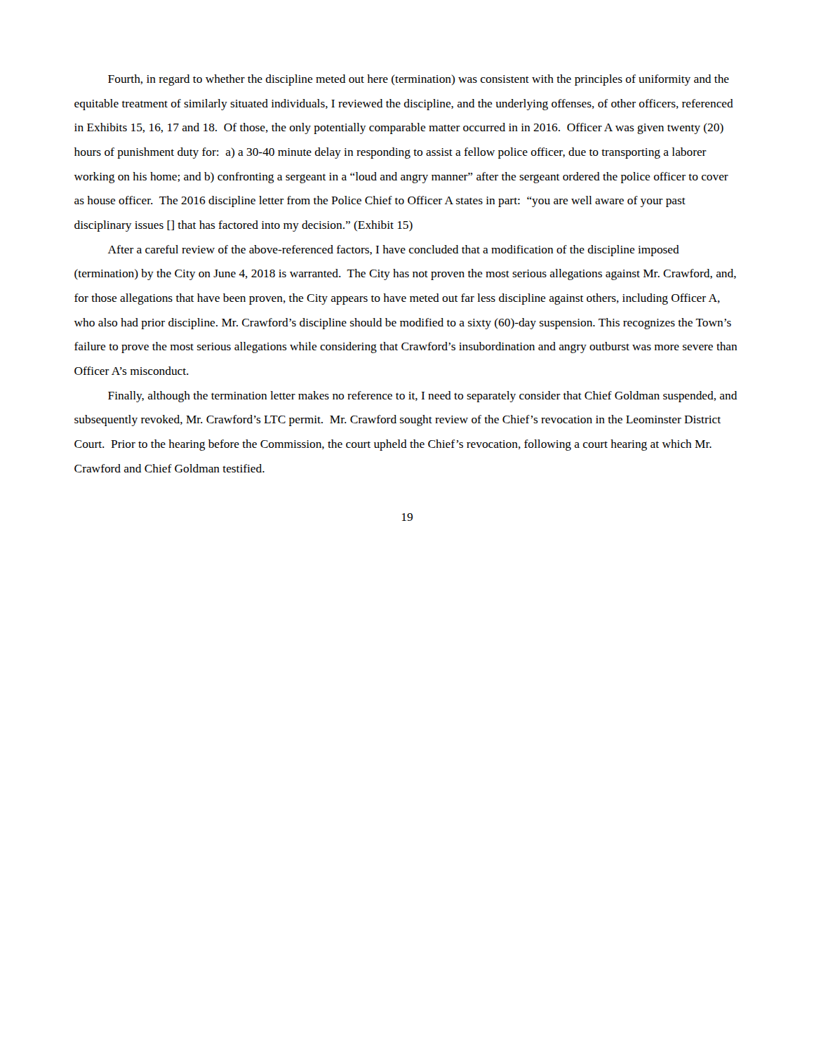Fourth, in regard to whether the discipline meted out here (termination) was consistent with the principles of uniformity and the equitable treatment of similarly situated individuals, I reviewed the discipline, and the underlying offenses, of other officers, referenced in Exhibits 15, 16, 17 and 18. Of those, the only potentially comparable matter occurred in in 2016. Officer A was given twenty (20) hours of punishment duty for: a) a 30-40 minute delay in responding to assist a fellow police officer, due to transporting a laborer working on his home; and b) confronting a sergeant in a “loud and angry manner” after the sergeant ordered the police officer to cover as house officer. The 2016 discipline letter from the Police Chief to Officer A states in part: “you are well aware of your past disciplinary issues [] that has factored into my decision.” (Exhibit 15)
After a careful review of the above-referenced factors, I have concluded that a modification of the discipline imposed (termination) by the City on June 4, 2018 is warranted. The City has not proven the most serious allegations against Mr. Crawford, and, for those allegations that have been proven, the City appears to have meted out far less discipline against others, including Officer A, who also had prior discipline. Mr. Crawford’s discipline should be modified to a sixty (60)-day suspension. This recognizes the Town’s failure to prove the most serious allegations while considering that Crawford’s insubordination and angry outburst was more severe than Officer A’s misconduct.
Finally, although the termination letter makes no reference to it, I need to separately consider that Chief Goldman suspended, and subsequently revoked, Mr. Crawford’s LTC permit. Mr. Crawford sought review of the Chief’s revocation in the Leominster District Court. Prior to the hearing before the Commission, the court upheld the Chief’s revocation, following a court hearing at which Mr. Crawford and Chief Goldman testified.
19